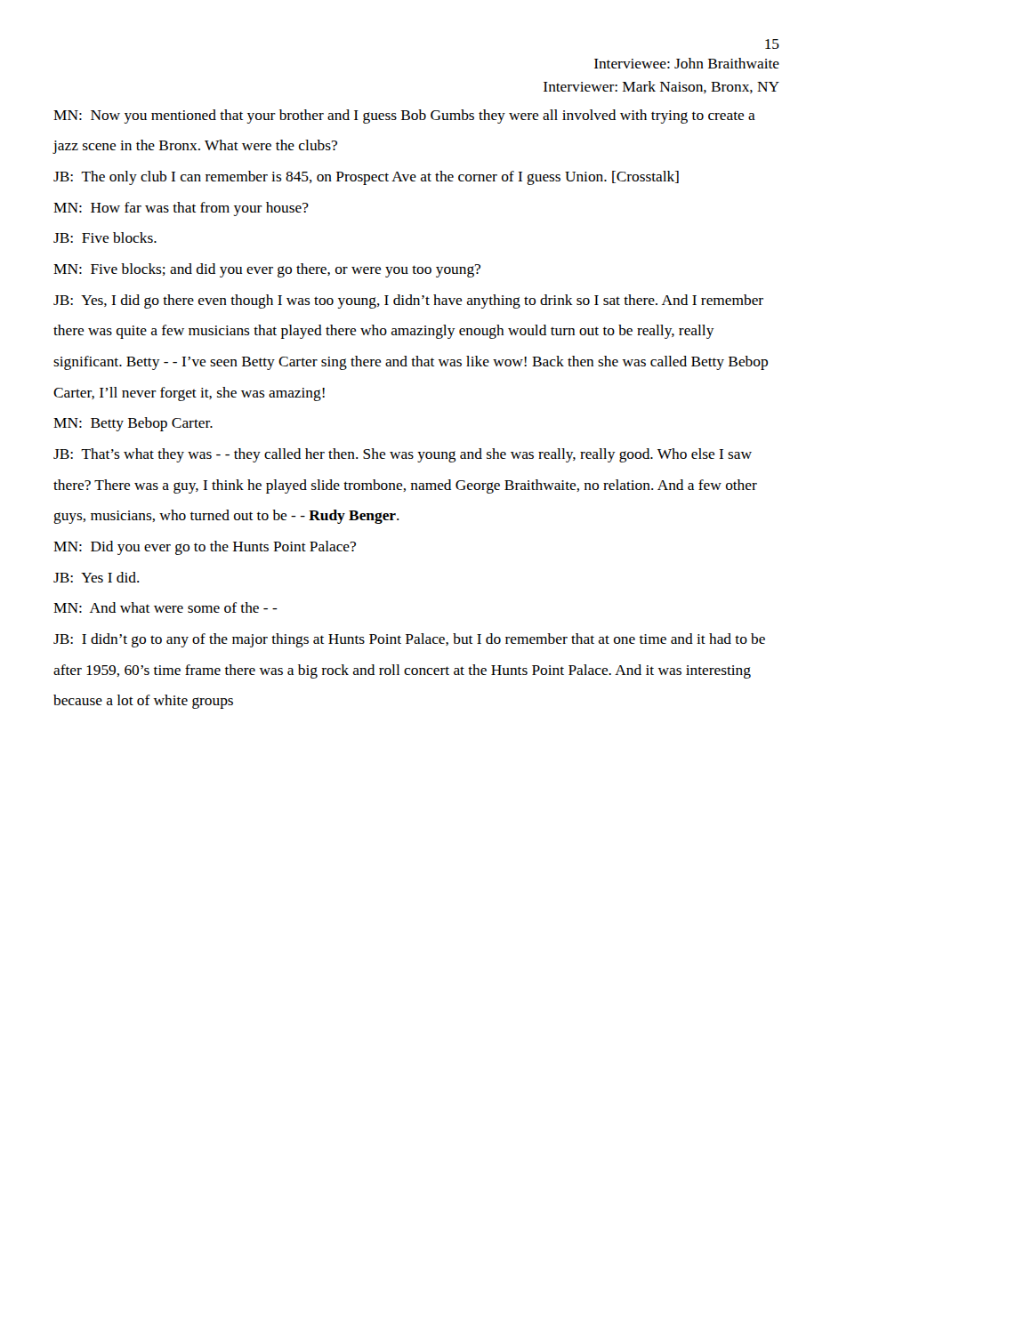15
Interviewee: John Braithwaite
Interviewer: Mark Naison, Bronx, NY
MN: Now you mentioned that your brother and I guess Bob Gumbs they were all involved with trying to create a jazz scene in the Bronx. What were the clubs?
JB: The only club I can remember is 845, on Prospect Ave at the corner of I guess Union. [Crosstalk]
MN: How far was that from your house?
JB: Five blocks.
MN: Five blocks; and did you ever go there, or were you too young?
JB: Yes, I did go there even though I was too young, I didn’t have anything to drink so I sat there. And I remember there was quite a few musicians that played there who amazingly enough would turn out to be really, really significant. Betty - - I’ve seen Betty Carter sing there and that was like wow! Back then she was called Betty Bebop Carter, I’ll never forget it, she was amazing!
MN: Betty Bebop Carter.
JB: That’s what they was - - they called her then. She was young and she was really, really good. Who else I saw there? There was a guy, I think he played slide trombone, named George Braithwaite, no relation. And a few other guys, musicians, who turned out to be - - Rudy Benger.
MN: Did you ever go to the Hunts Point Palace?
JB: Yes I did.
MN: And what were some of the - -
JB: I didn’t go to any of the major things at Hunts Point Palace, but I do remember that at one time and it had to be after 1959, 60’s time frame there was a big rock and roll concert at the Hunts Point Palace. And it was interesting because a lot of white groups